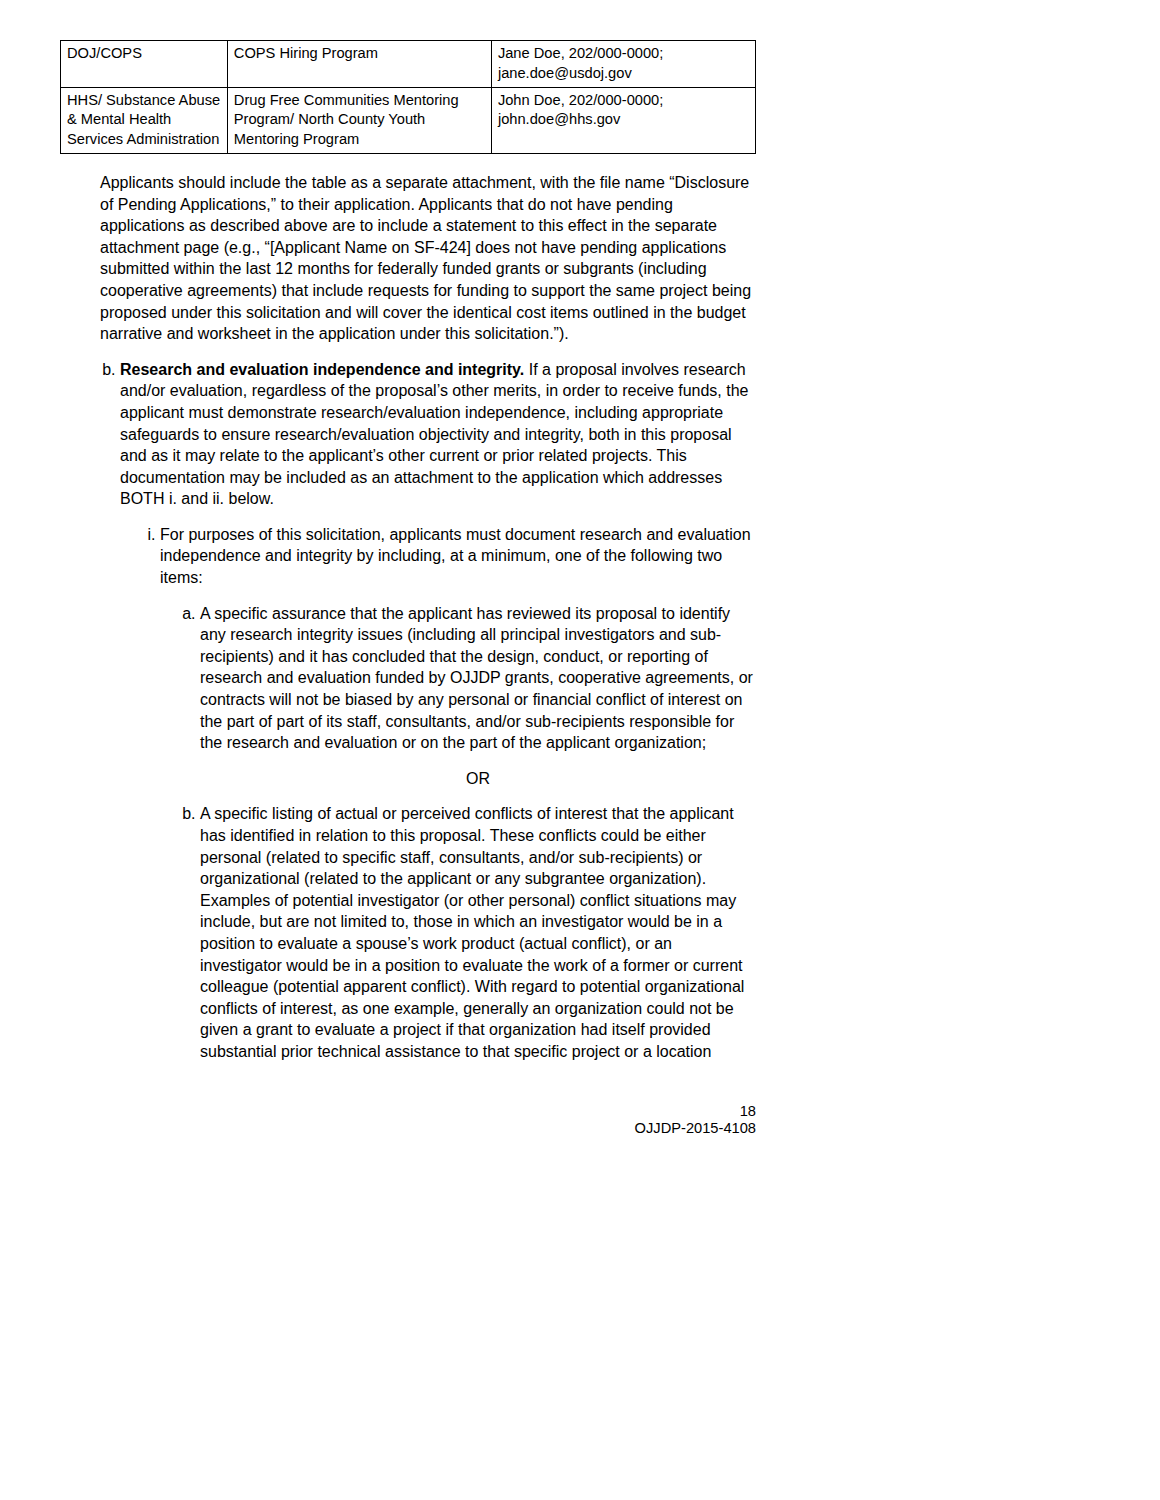| DOJ/COPS | COPS Hiring Program | Jane Doe, 202/000-0000; jane.doe@usdoj.gov |
| HHS/ Substance Abuse & Mental Health Services Administration | Drug Free Communities Mentoring Program/ North County Youth Mentoring Program | John Doe, 202/000-0000; john.doe@hhs.gov |
Applicants should include the table as a separate attachment, with the file name “Disclosure of Pending Applications,” to their application. Applicants that do not have pending applications as described above are to include a statement to this effect in the separate attachment page (e.g., “[Applicant Name on SF-424] does not have pending applications submitted within the last 12 months for federally funded grants or subgrants (including cooperative agreements) that include requests for funding to support the same project being proposed under this solicitation and will cover the identical cost items outlined in the budget narrative and worksheet in the application under this solicitation.”).
Research and evaluation independence and integrity. If a proposal involves research and/or evaluation, regardless of the proposal’s other merits, in order to receive funds, the applicant must demonstrate research/evaluation independence, including appropriate safeguards to ensure research/evaluation objectivity and integrity, both in this proposal and as it may relate to the applicant’s other current or prior related projects. This documentation may be included as an attachment to the application which addresses BOTH i. and ii. below.
For purposes of this solicitation, applicants must document research and evaluation independence and integrity by including, at a minimum, one of the following two items:
A specific assurance that the applicant has reviewed its proposal to identify any research integrity issues (including all principal investigators and sub-recipients) and it has concluded that the design, conduct, or reporting of research and evaluation funded by OJJDP grants, cooperative agreements, or contracts will not be biased by any personal or financial conflict of interest on the part of part of its staff, consultants, and/or sub-recipients responsible for the research and evaluation or on the part of the applicant organization;
OR
A specific listing of actual or perceived conflicts of interest that the applicant has identified in relation to this proposal. These conflicts could be either personal (related to specific staff, consultants, and/or sub-recipients) or organizational (related to the applicant or any subgrantee organization). Examples of potential investigator (or other personal) conflict situations may include, but are not limited to, those in which an investigator would be in a position to evaluate a spouse’s work product (actual conflict), or an investigator would be in a position to evaluate the work of a former or current colleague (potential apparent conflict). With regard to potential organizational conflicts of interest, as one example, generally an organization could not be given a grant to evaluate a project if that organization had itself provided substantial prior technical assistance to that specific project or a location
18 OJJDP-2015-4108